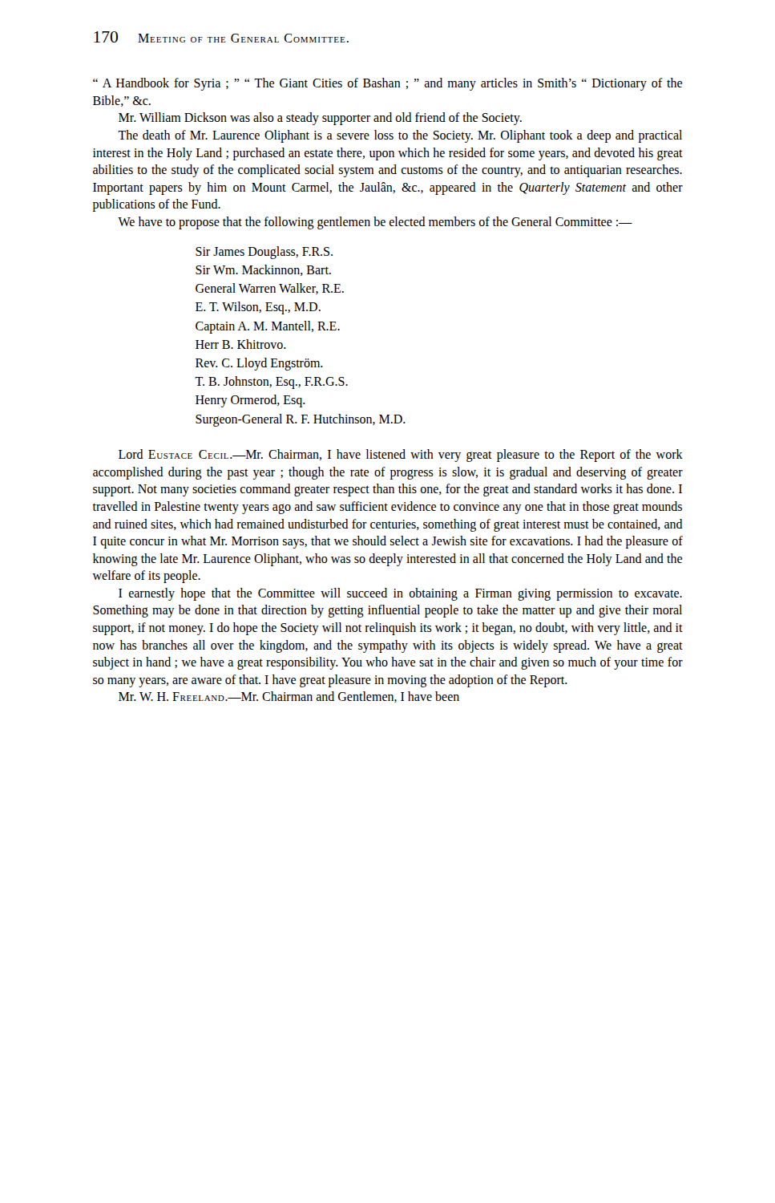170 Meeting of the General Committee.
“ A Handbook for Syria ; ” “ The Giant Cities of Bashan ; ” and many articles in Smith’s “ Dictionary of the Bible,” &c.
Mr. William Dickson was also a steady supporter and old friend of the Society.
The death of Mr. Laurence Oliphant is a severe loss to the Society. Mr. Oliphant took a deep and practical interest in the Holy Land ; purchased an estate there, upon which he resided for some years, and devoted his great abilities to the study of the complicated social system and customs of the country, and to antiquarian researches. Important papers by him on Mount Carmel, the Jaulân, &c., appeared in the Quarterly Statement and other publications of the Fund.
We have to propose that the following gentlemen be elected members of the General Committee :—
Sir James Douglass, F.R.S.
Sir Wm. Mackinnon, Bart.
General Warren Walker, R.E.
E. T. Wilson, Esq., M.D.
Captain A. M. Mantell, R.E.
Herr B. Khitrovo.
Rev. C. Lloyd Engström.
T. B. Johnston, Esq., F.R.G.S.
Henry Ormerod, Esq.
Surgeon-General R. F. Hutchinson, M.D.
Lord Eustace Cecil.—Mr. Chairman, I have listened with very great pleasure to the Report of the work accomplished during the past year ; though the rate of progress is slow, it is gradual and deserving of greater support. Not many societies command greater respect than this one, for the great and standard works it has done. I travelled in Palestine twenty years ago and saw sufficient evidence to convince any one that in those great mounds and ruined sites, which had remained undisturbed for centuries, something of great interest must be contained, and I quite concur in what Mr. Morrison says, that we should select a Jewish site for excavations. I had the pleasure of knowing the late Mr. Laurence Oliphant, who was so deeply interested in all that concerned the Holy Land and the welfare of its people.
I earnestly hope that the Committee will succeed in obtaining a Firman giving permission to excavate. Something may be done in that direction by getting influential people to take the matter up and give their moral support, if not money. I do hope the Society will not relinquish its work ; it began, no doubt, with very little, and it now has branches all over the kingdom, and the sympathy with its objects is widely spread. We have a great subject in hand ; we have a great responsibility. You who have sat in the chair and given so much of your time for so many years, are aware of that. I have great pleasure in moving the adoption of the Report.
Mr. W. H. Freeland.—Mr. Chairman and Gentlemen, I have been